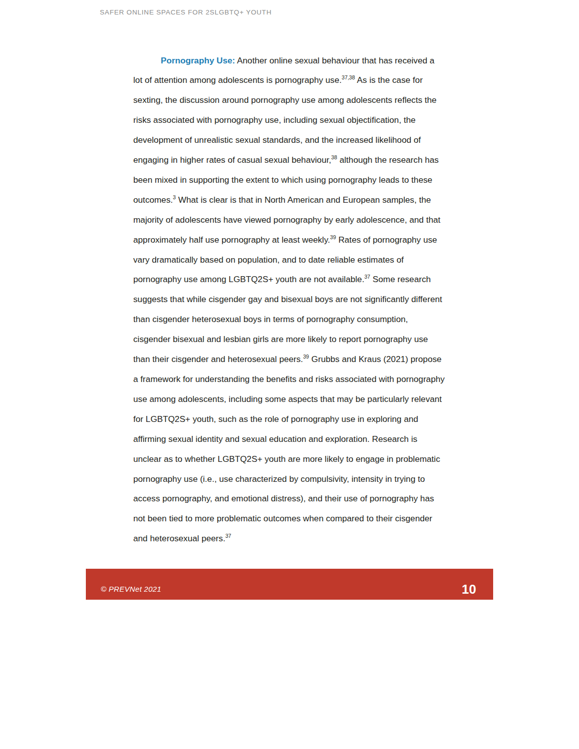Safer online spaces for 2SLGBTQ+ youth
Pornography Use: Another online sexual behaviour that has received a lot of attention among adolescents is pornography use.37,38 As is the case for sexting, the discussion around pornography use among adolescents reflects the risks associated with pornography use, including sexual objectification, the development of unrealistic sexual standards, and the increased likelihood of engaging in higher rates of casual sexual behaviour,38 although the research has been mixed in supporting the extent to which using pornography leads to these outcomes.3 What is clear is that in North American and European samples, the majority of adolescents have viewed pornography by early adolescence, and that approximately half use pornography at least weekly.39 Rates of pornography use vary dramatically based on population, and to date reliable estimates of pornography use among LGBTQ2S+ youth are not available.37 Some research suggests that while cisgender gay and bisexual boys are not significantly different than cisgender heterosexual boys in terms of pornography consumption, cisgender bisexual and lesbian girls are more likely to report pornography use than their cisgender and heterosexual peers.39 Grubbs and Kraus (2021) propose a framework for understanding the benefits and risks associated with pornography use among adolescents, including some aspects that may be particularly relevant for LGBTQ2S+ youth, such as the role of pornography use in exploring and affirming sexual identity and sexual education and exploration. Research is unclear as to whether LGBTQ2S+ youth are more likely to engage in problematic pornography use (i.e., use characterized by compulsivity, intensity in trying to access pornography, and emotional distress), and their use of pornography has not been tied to more problematic outcomes when compared to their cisgender and heterosexual peers.37
© PREVNet 2021
10